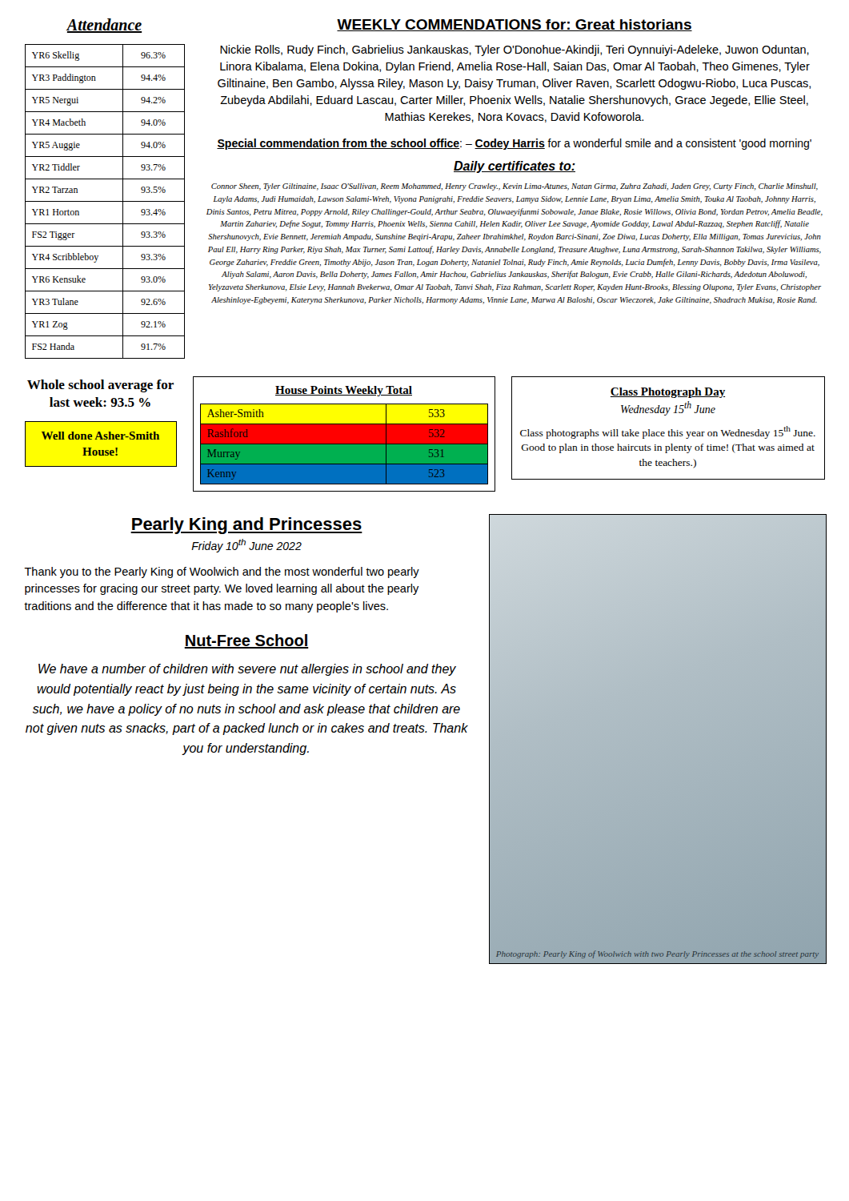Attendance
| YR6 Skellig | 96.3% |
| YR3 Paddington | 94.4% |
| YR5 Nergui | 94.2% |
| YR4 Macbeth | 94.0% |
| YR5 Auggie | 94.0% |
| YR2 Tiddler | 93.7% |
| YR2 Tarzan | 93.5% |
| YR1 Horton | 93.4% |
| FS2 Tigger | 93.3% |
| YR4 Scribbleboy | 93.3% |
| YR6 Kensuke | 93.0% |
| YR3 Tulane | 92.6% |
| YR1 Zog | 92.1% |
| FS2 Handa | 91.7% |
WEEKLY COMMENDATIONS for: Great historians
Nickie Rolls, Rudy Finch, Gabrielius Jankauskas, Tyler O'Donohue-Akindji, Teri Oynnuiyi-Adeleke, Juwon Oduntan, Linora Kibalama, Elena Dokina, Dylan Friend, Amelia Rose-Hall, Saian Das, Omar Al Taobah, Theo Gimenes, Tyler Giltinaine, Ben Gambo, Alyssa Riley, Mason Ly, Daisy Truman, Oliver Raven, Scarlett Odogwu-Riobo, Luca Puscas, Zubeyda Abdilahi, Eduard Lascau, Carter Miller, Phoenix Wells, Natalie Shershunovych, Grace Jegede, Ellie Steel, Mathias Kerekes, Nora Kovacs, David Kofoworola.
Special commendation from the school office: – Codey Harris for a wonderful smile and a consistent 'good morning'
Daily certificates to:
Connor Sheen, Tyler Giltinaine, Isaac O'Sullivan, Reem Mohammed, Henry Crawley., Kevin Lima-Atunes, Natan Girma, Zuhra Zahadi, Jaden Grey, Curty Finch, Charlie Minshull, Layla Adams, Judi Humaidah, Lawson Salami-Wreh, Viyona Panigrahi, Freddie Seavers, Lamya Sidow, Lennie Lane, Bryan Lima, Amelia Smith, Touka Al Taobah, Johnny Harris, Dinis Santos, Petru Mitrea, Poppy Arnold, Riley Challinger-Gould, Arthur Seabra, Oluwaeyifunmi Sobowale, Janae Blake, Rosie Willows, Olivia Bond, Yordan Petrov, Amelia Beadle, Martin Zahariev, Defne Sogut, Tommy Harris, Phoenix Wells, Sienna Cahill, Helen Kadir, Oliver Lee Savage, Ayomide Godday, Lawal Abdul-Razzaq, Stephen Ratcliff, Natalie Shershunovych, Evie Bennett, Jeremiah Ampadu, Sunshine Beqiri-Arapu, Zaheer Ibrahimkhel, Roydon Barci-Sinani, Zoe Diwa, Lucas Doherty, Ella Milligan, Tomas Jurevicius, John Paul Ell, Harry Ring Parker, Riya Shah, Max Turner, Sami Lattouf, Harley Davis, Annabelle Longland, Treasure Atughwe, Luna Armstrong, Sarah-Shannon Takilwa, Skyler Williams, George Zahariev, Freddie Green, Timothy Abijo, Jason Tran, Logan Doherty, Nataniel Tolnai, Rudy Finch, Amie Reynolds, Lucia Dumfeh, Lenny Davis, Bobby Davis, Irma Vasileva, Aliyah Salami, Aaron Davis, Bella Doherty, James Fallon, Amir Hachou, Gabrielius Jankauskas, Sherifat Balogun, Evie Crabb, Halle Gilani-Richards, Adedotun Aboluwodi, Yelyzaveta Sherkunova, Elsie Levy, Hannah Bvekerwa, Omar Al Taobah, Tanvi Shah, Fiza Rahman, Scarlett Roper, Kayden Hunt-Brooks, Blessing Olupona, Tyler Evans, Christopher Aleshinloye-Egbeyemi, Kateryna Sherkunova, Parker Nicholls, Harmony Adams, Vinnie Lane, Marwa Al Baloshi, Oscar Wieczorek, Jake Giltinaine, Shadrach Mukisa, Rosie Rand.
Whole school average for last week: 93.5 %
Well done Asher-Smith House!
House Points Weekly Total
| Asher-Smith | 533 |
| Rashford | 532 |
| Murray | 531 |
| Kenny | 523 |
Class Photograph Day
Wednesday 15th June
Class photographs will take place this year on Wednesday 15th June. Good to plan in those haircuts in plenty of time! (That was aimed at the teachers.)
Pearly King and Princesses
Friday 10th June 2022
Thank you to the Pearly King of Woolwich and the most wonderful two pearly princesses for gracing our street party. We loved learning all about the pearly traditions and the difference that it has made to so many people's lives.
Nut-Free School
We have a number of children with severe nut allergies in school and they would potentially react by just being in the same vicinity of certain nuts. As such, we have a policy of no nuts in school and ask please that children are not given nuts as snacks, part of a packed lunch or in cakes and treats. Thank you for understanding.
Photograph: Pearly King of Woolwich with two Pearly Princesses at the school street party